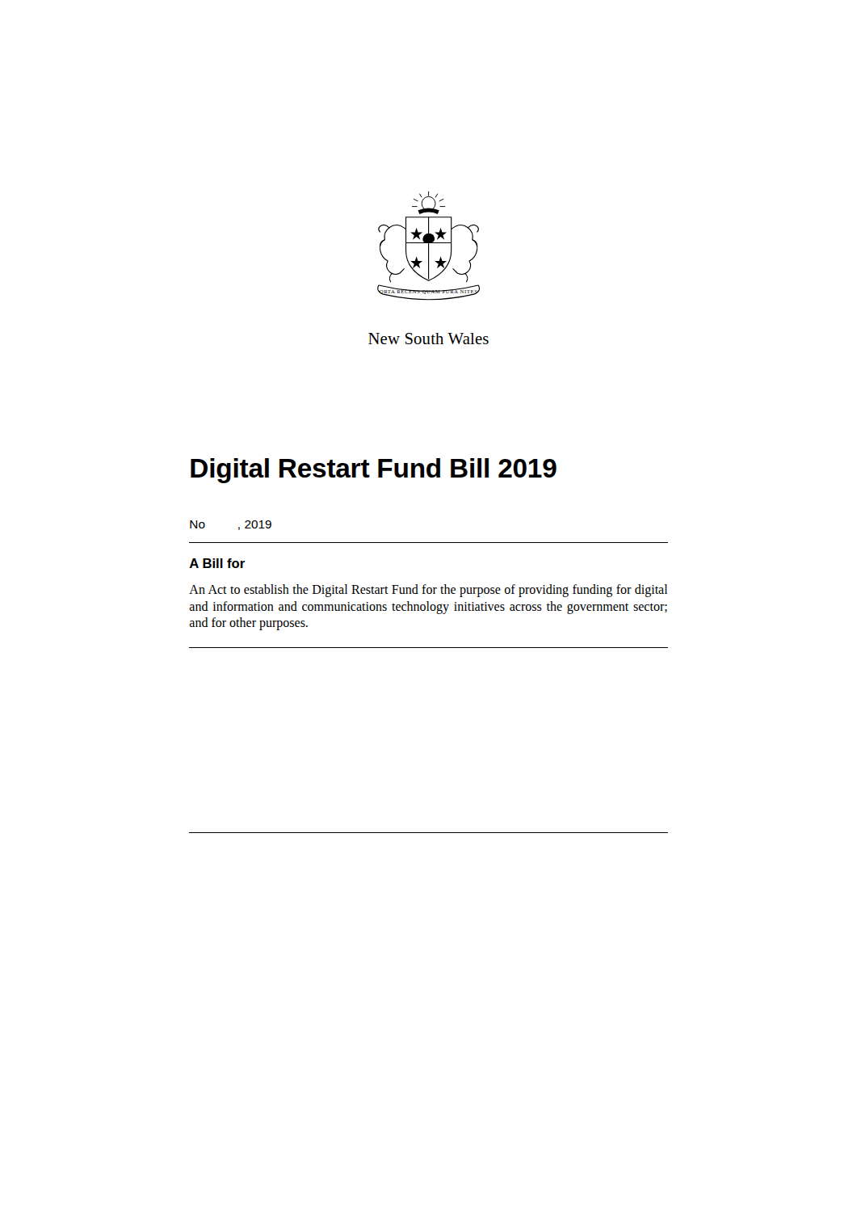ORTA RECENS QUAM PURA NITES
New South Wales
Digital Restart Fund Bill 2019
No, 2019
A Bill for
An Act to establish the Digital Restart Fund for the purpose of providing funding for digital and information and communications technology initiatives across the government sector; and for other purposes.